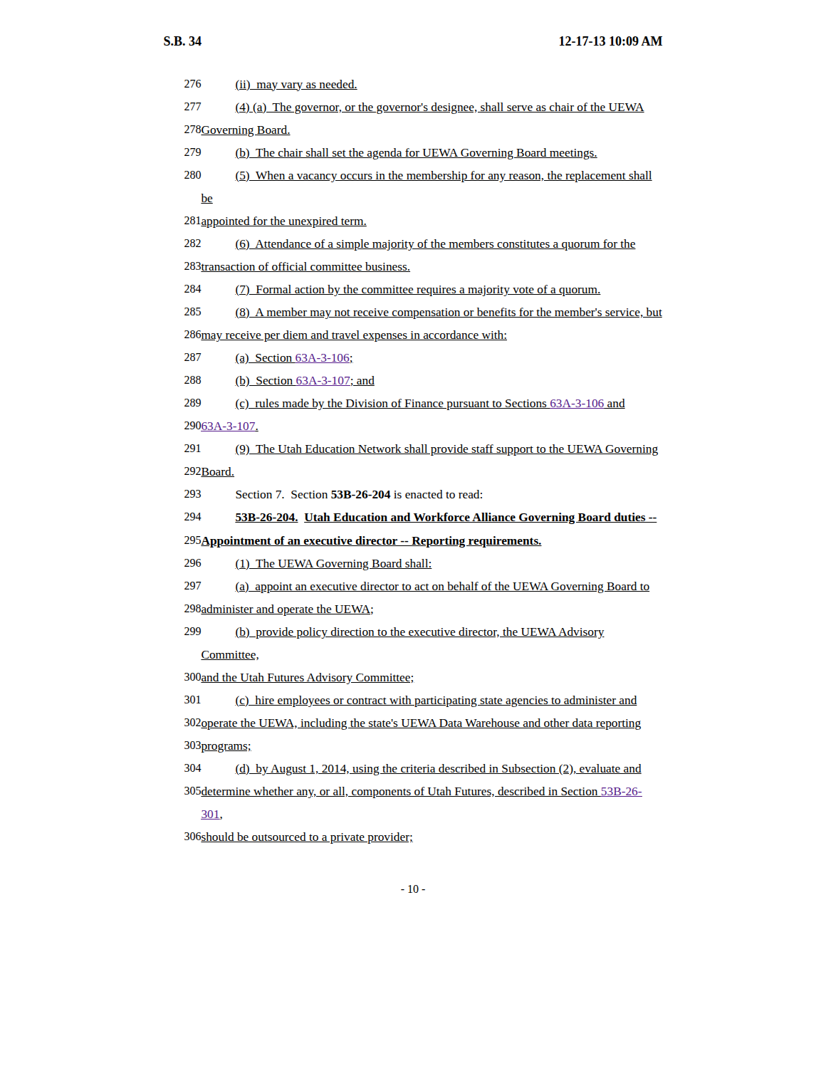S.B. 34 12-17-13 10:09 AM
| 276 | (ii) may vary as needed. |
| 277 | (4) (a) The governor, or the governor's designee, shall serve as chair of the UEWA |
| 278 | Governing Board. |
| 279 | (b) The chair shall set the agenda for UEWA Governing Board meetings. |
| 280 | (5) When a vacancy occurs in the membership for any reason, the replacement shall be |
| 281 | appointed for the unexpired term. |
| 282 | (6) Attendance of a simple majority of the members constitutes a quorum for the |
| 283 | transaction of official committee business. |
| 284 | (7) Formal action by the committee requires a majority vote of a quorum. |
| 285 | (8) A member may not receive compensation or benefits for the member's service, but |
| 286 | may receive per diem and travel expenses in accordance with: |
| 287 | (a) Section 63A-3-106 ; |
| 288 | (b) Section 63A-3-107 ; and |
| 289 | (c) rules made by the Division of Finance pursuant to Sections 63A-3-106 and |
| 290 | 63A-3-107 . |
| 291 | (9) The Utah Education Network shall provide staff support to the UEWA Governing |
| 292 | Board. |
| 293 | Section 7. Section 53B-26-204 is enacted to read: |
| 294 | 53B-26-204. Utah Education and Workforce Alliance Governing Board duties -- |
| 295 | Appointment of an executive director -- Reporting requirements. |
| 296 | (1) The UEWA Governing Board shall: |
| 297 | (a) appoint an executive director to act on behalf of the UEWA Governing Board to |
| 298 | administer and operate the UEWA; |
| 299 | (b) provide policy direction to the executive director, the UEWA Advisory Committee, |
| 300 | and the Utah Futures Advisory Committee; |
| 301 | (c) hire employees or contract with participating state agencies to administer and |
| 302 | operate the UEWA, including the state's UEWA Data Warehouse and other data reporting |
| 303 | programs; |
| 304 | (d) by August 1, 2014, using the criteria described in Subsection (2), evaluate and |
| 305 | determine whether any, or all, components of Utah Futures, described in Section 53B-26-301 , |
| 306 | should be outsourced to a private provider; |
- 10 -